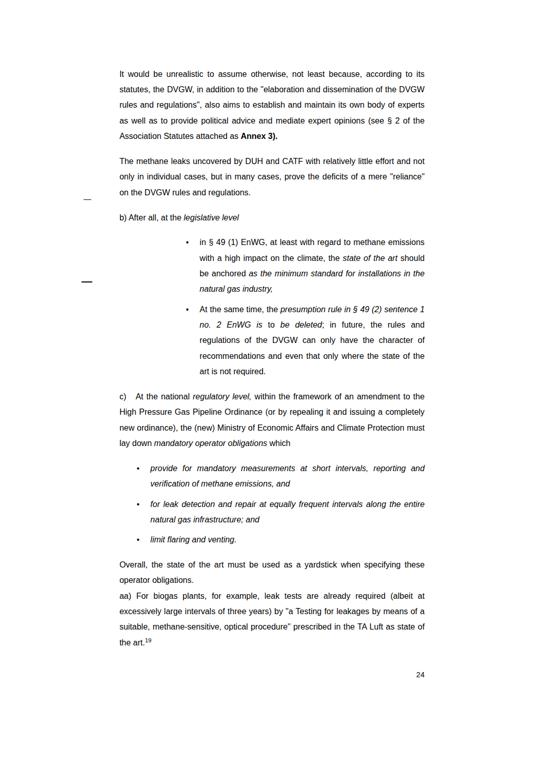It would be unrealistic to assume otherwise, not least because, according to its statutes, the DVGW, in addition to the "elaboration and dissemination of the DVGW rules and regulations", also aims to establish and maintain its own body of experts as well as to provide political advice and mediate expert opinions (see § 2 of the Association Statutes attached as Annex 3).
The methane leaks uncovered by DUH and CATF with relatively little effort and not only in individual cases, but in many cases, prove the deficits of a mere "reliance" on the DVGW rules and regulations.
b) After all, at the legislative level
in § 49 (1) EnWG, at least with regard to methane emissions with a high impact on the climate, the state of the art should be anchored as the minimum standard for installations in the natural gas industry,
At the same time, the presumption rule in § 49 (2) sentence 1 no. 2 EnWG is to be deleted; in future, the rules and regulations of the DVGW can only have the character of recommendations and even that only where the state of the art is not required.
c) At the national regulatory level, within the framework of an amendment to the High Pressure Gas Pipeline Ordinance (or by repealing it and issuing a completely new ordinance), the (new) Ministry of Economic Affairs and Climate Protection must lay down mandatory operator obligations which
provide for mandatory measurements at short intervals, reporting and verification of methane emissions, and
for leak detection and repair at equally frequent intervals along the entire natural gas infrastructure; and
limit flaring and venting.
Overall, the state of the art must be used as a yardstick when specifying these operator obligations.
aa) For biogas plants, for example, leak tests are already required (albeit at excessively large intervals of three years) by "a Testing for leakages by means of a suitable, methane-sensitive, optical procedure" prescribed in the TA Luft as state of the art.19
24